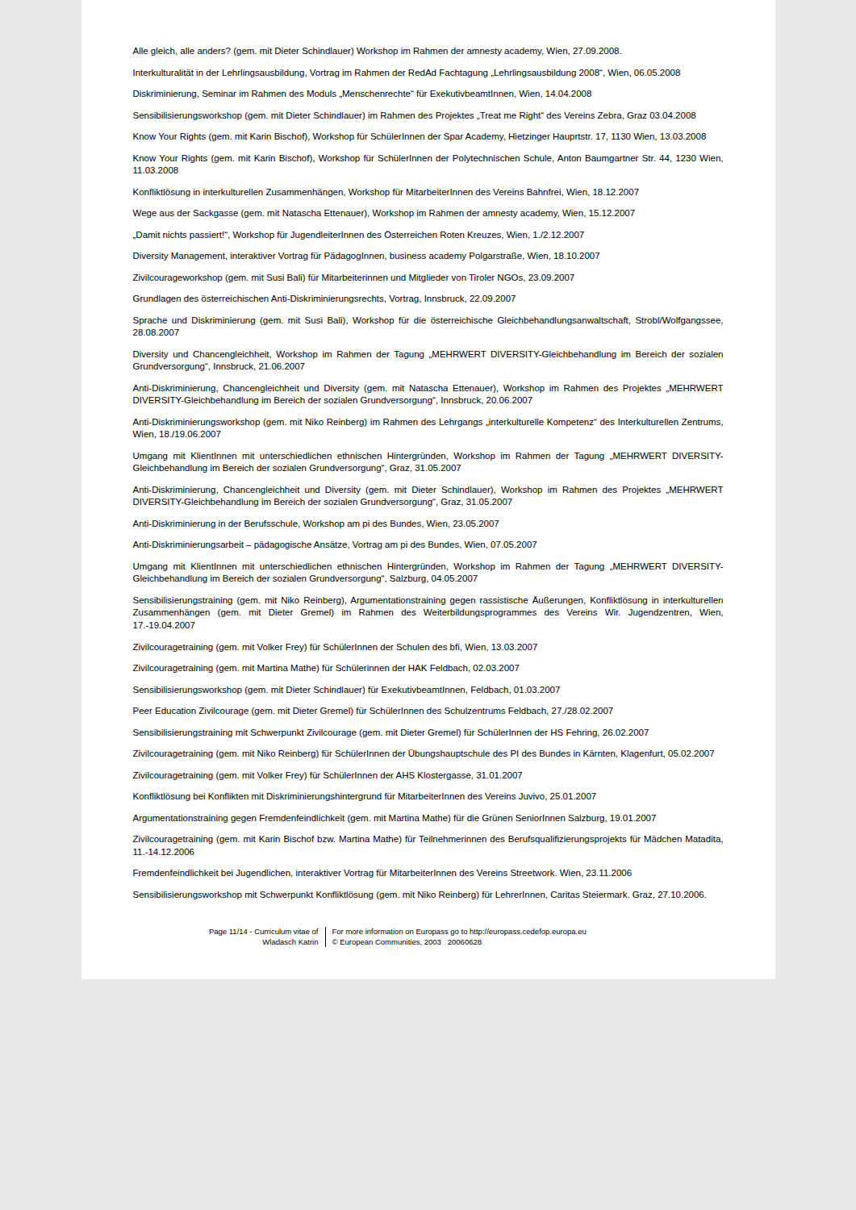Alle gleich, alle anders? (gem. mit Dieter Schindlauer) Workshop im Rahmen der amnesty academy, Wien, 27.09.2008.
Interkulturalität in der Lehrlingsausbildung, Vortrag im Rahmen der RedAd Fachtagung „Lehrlingsausbildung 2008“, Wien, 06.05.2008
Diskriminierung, Seminar im Rahmen des Moduls „Menschenrechte“ für ExekutivbeamtInnen, Wien, 14.04.2008
Sensibilisierungsworkshop (gem. mit Dieter Schindlauer) im Rahmen des Projektes „Treat me Right“ des Vereins Zebra, Graz 03.04.2008
Know Your Rights (gem. mit Karin Bischof), Workshop für SchülerInnen der Spar Academy, Hietzinger Hauprtstr. 17, 1130 Wien, 13.03.2008
Know Your Rights (gem. mit Karin Bischof), Workshop für SchülerInnen der Polytechnischen Schule, Anton Baumgartner Str. 44, 1230 Wien, 11.03.2008
Konfliktlösung in interkulturellen Zusammenhängen, Workshop für MitarbeiterInnen des Vereins Bahnfrei, Wien, 18.12.2007
Wege aus der Sackgasse (gem. mit Natascha Ettenauer), Workshop im Rahmen der amnesty academy, Wien, 15.12.2007
„Damit nichts passiert!“, Workshop für JugendleiterInnen des Österreichen Roten Kreuzes, Wien, 1./2.12.2007
Diversity Management, interaktiver Vortrag für PädagogInnen, business academy Polgarstraße, Wien, 18.10.2007
Zivilcourageworkshop (gem. mit Susi Bali) für Mitarbeiterinnen und Mitglieder von Tiroler NGOs, 23.09.2007
Grundlagen des österreichischen Anti-Diskriminierungsrechts, Vortrag, Innsbruck, 22.09.2007
Sprache und Diskriminierung (gem. mit Susi Bali), Workshop für die österreichische Gleichbehandlungsanwaltschaft, Strobl/Wolfgangssee, 28.08.2007
Diversity und Chancengleichheit, Workshop im Rahmen der Tagung „MEHRWERT DIVERSITY-Gleichbehandlung im Bereich der sozialen Grundversorgung“, Innsbruck, 21.06.2007
Anti-Diskriminierung, Chancengleichheit und Diversity (gem. mit Natascha Ettenauer), Workshop im Rahmen des Projektes „MEHRWERT DIVERSITY-Gleichbehandlung im Bereich der sozialen Grundversorgung“, Innsbruck, 20.06.2007
Anti-Diskriminierungsworkshop (gem. mit Niko Reinberg) im Rahmen des Lehrgangs „interkulturelle Kompetenz“ des Interkulturellen Zentrums, Wien, 18./19.06.2007
Umgang mit KlientInnen mit unterschiedlichen ethnischen Hintergründen, Workshop im Rahmen der Tagung „MEHRWERT DIVERSITY-Gleichbehandlung im Bereich der sozialen Grundversorgung“, Graz, 31.05.2007
Anti-Diskriminierung, Chancengleichheit und Diversity (gem. mit Dieter Schindlauer), Workshop im Rahmen des Projektes „MEHRWERT DIVERSITY-Gleichbehandlung im Bereich der sozialen Grundversorgung“, Graz, 31.05.2007
Anti-Diskriminierung in der Berufsschule, Workshop am pi des Bundes, Wien, 23.05.2007
Anti-Diskriminierungsarbeit – pädagogische Ansätze, Vortrag am pi des Bundes, Wien, 07.05.2007
Umgang mit KlientInnen mit unterschiedlichen ethnischen Hintergründen, Workshop im Rahmen der Tagung „MEHRWERT DIVERSITY-Gleichbehandlung im Bereich der sozialen Grundversorgung“, Salzburg, 04.05.2007
Sensibilisierungstraining (gem. mit Niko Reinberg), Argumentationstraining gegen rassistische Äußerungen, Konfliktlösung in interkulturellen Zusammenhängen (gem. mit Dieter Gremel) im Rahmen des Weiterbildungsprogrammes des Vereins Wir. Jugendzentren, Wien, 17.-19.04.2007
Zivilcouragetraining (gem. mit Volker Frey) für SchülerInnen der Schulen des bfi, Wien, 13.03.2007
Zivilcouragetraining (gem. mit Martina Mathe) für Schülerinnen der HAK Feldbach, 02.03.2007
Sensibilisierungsworkshop (gem. mit Dieter Schindlauer) für ExekutivbeamtInnen, Feldbach, 01.03.2007
Peer Education Zivilcourage (gem. mit Dieter Gremel) für SchülerInnen des Schulzentrums Feldbach, 27./28.02.2007
Sensibilisierungstraining mit Schwerpunkt Zivilcourage (gem. mit Dieter Gremel) für SchülerInnen der HS Fehring, 26.02.2007
Zivilcouragetraining (gem. mit Niko Reinberg) für SchülerInnen der Übungshauptschule des PI des Bundes in Kärnten, Klagenfurt, 05.02.2007
Zivilcouragetraining (gem. mit Volker Frey) für SchülerInnen der AHS Klostergasse, 31.01.2007
Konfliktlösung bei Konflikten mit Diskriminierungshintergrund für MitarbeiterInnen des Vereins Juvivo, 25.01.2007
Argumentationstraining gegen Fremdenfeindlichkeit (gem. mit Martina Mathe) für die Grünen SeniorInnen Salzburg, 19.01.2007
Zivilcouragetraining (gem. mit Karin Bischof bzw. Martina Mathe) für Teilnehmerinnen des Berufsqualifizierungsprojekts für Mädchen Matadita, 11.-14.12.2006
Fremdenfeindlichkeit bei Jugendlichen, interaktiver Vortrag für MitarbeiterInnen des Vereins Streetwork. Wien, 23.11.2006
Sensibilisierungsworkshop mit Schwerpunkt Konfliktlösung (gem. mit Niko Reinberg) für LehrerInnen, Caritas Steiermark. Graz, 27.10.2006.
| Page 11/14 - Curriculum vitae of Wladasch Katrin | For more information on Europass go to http://europass.cedefop.europa.eu © European Communities, 2003 20060628 |